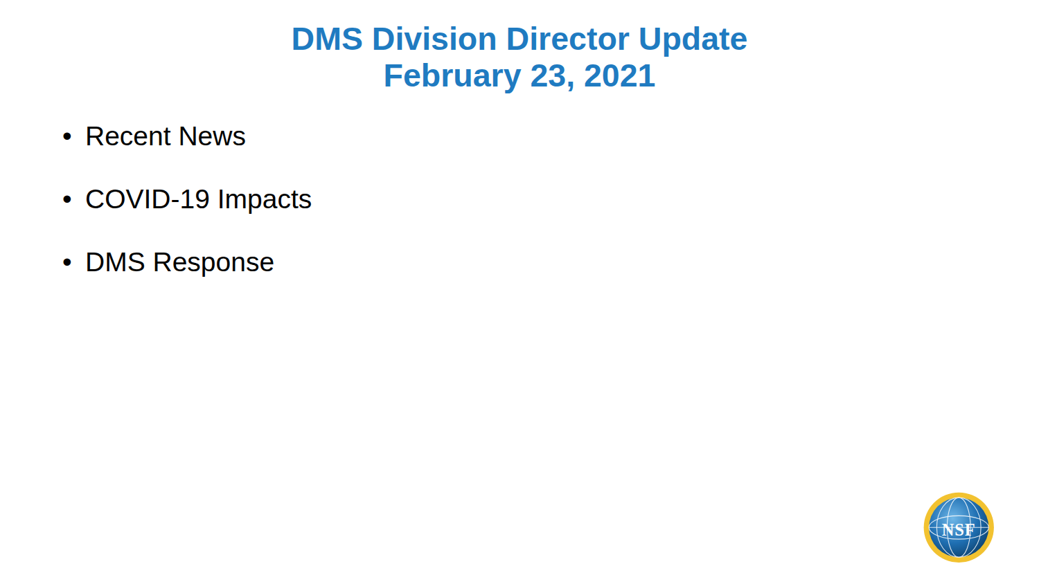DMS Division Director Update
February 23, 2021
Recent News
COVID-19 Impacts
DMS Response
NSF